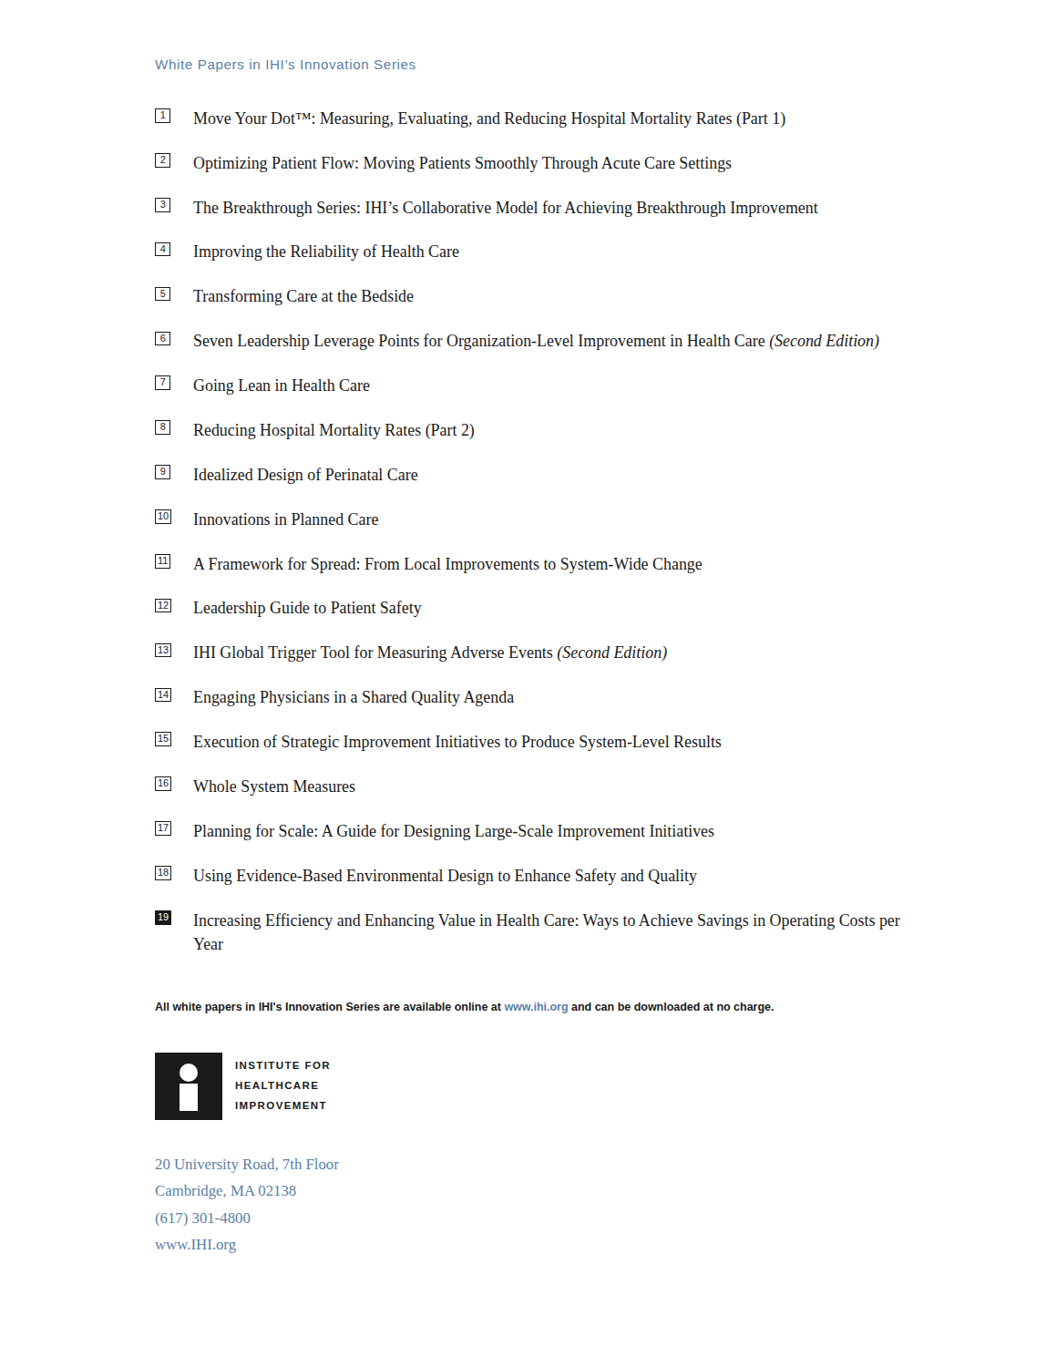White Papers in IHI’s Innovation Series
Move Your Dot™: Measuring, Evaluating, and Reducing Hospital Mortality Rates (Part 1)
Optimizing Patient Flow: Moving Patients Smoothly Through Acute Care Settings
The Breakthrough Series: IHI’s Collaborative Model for Achieving Breakthrough Improvement
Improving the Reliability of Health Care
Transforming Care at the Bedside
Seven Leadership Leverage Points for Organization-Level Improvement in Health Care (Second Edition)
Going Lean in Health Care
Reducing Hospital Mortality Rates (Part 2)
Idealized Design of Perinatal Care
Innovations in Planned Care
A Framework for Spread: From Local Improvements to System-Wide Change
Leadership Guide to Patient Safety
IHI Global Trigger Tool for Measuring Adverse Events (Second Edition)
Engaging Physicians in a Shared Quality Agenda
Execution of Strategic Improvement Initiatives to Produce System-Level Results
Whole System Measures
Planning for Scale: A Guide for Designing Large-Scale Improvement Initiatives
Using Evidence-Based Environmental Design to Enhance Safety and Quality
Increasing Efficiency and Enhancing Value in Health Care: Ways to Achieve Savings in Operating Costs per Year
All white papers in IHI's Innovation Series are available online at www.ihi.org and can be downloaded at no charge.
Institute for
Healthcare
Improvement
20 University Road, 7th Floor
Cambridge, MA 02138
(617) 301-4800
www.IHI.org